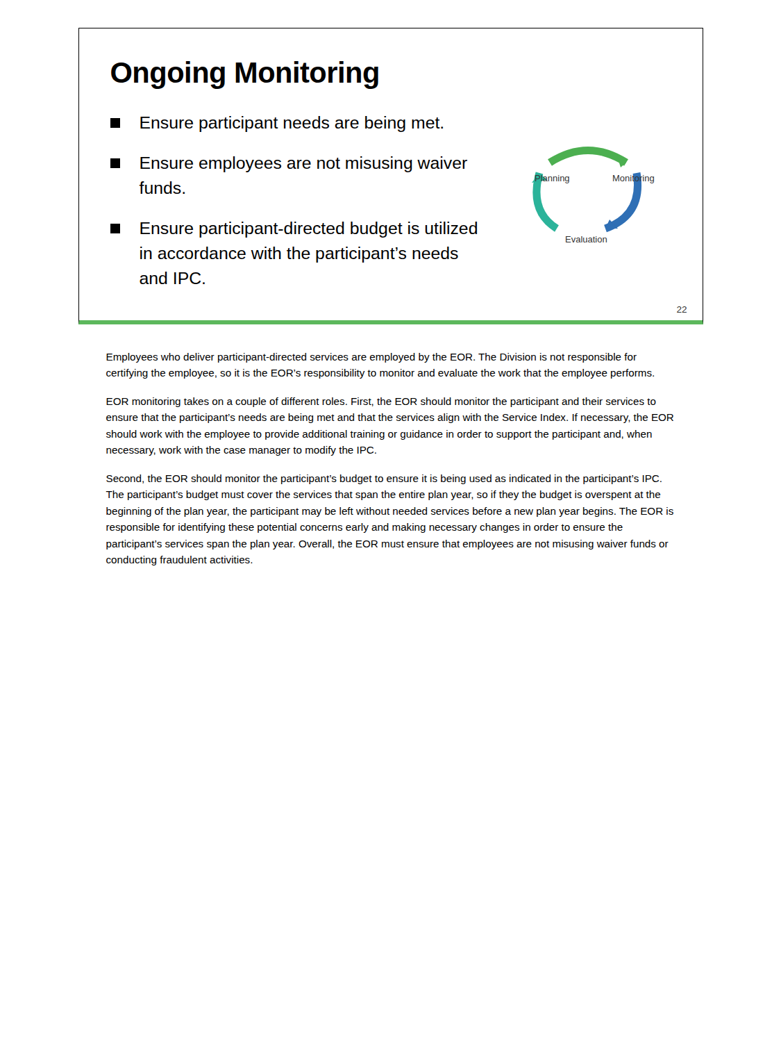Ongoing Monitoring
Ensure participant needs are being met.
Ensure employees are not misusing waiver funds.
Ensure participant-directed budget is utilized in accordance with the participant’s needs and IPC.
Planning Monitoring Evaluation
22
Employees who deliver participant-directed services are employed by the EOR. The Division is not responsible for certifying the employee, so it is the EOR’s responsibility to monitor and evaluate the work that the employee performs.
EOR monitoring takes on a couple of different roles. First, the EOR should monitor the participant and their services to ensure that the participant’s needs are being met and that the services align with the Service Index. If necessary, the EOR should work with the employee to provide additional training or guidance in order to support the participant and, when necessary, work with the case manager to modify the IPC.
Second, the EOR should monitor the participant’s budget to ensure it is being used as indicated in the participant’s IPC. The participant’s budget must cover the services that span the entire plan year, so if they the budget is overspent at the beginning of the plan year, the participant may be left without needed services before a new plan year begins. The EOR is responsible for identifying these potential concerns early and making necessary changes in order to ensure the participant’s services span the plan year. Overall, the EOR must ensure that employees are not misusing waiver funds or conducting fraudulent activities.